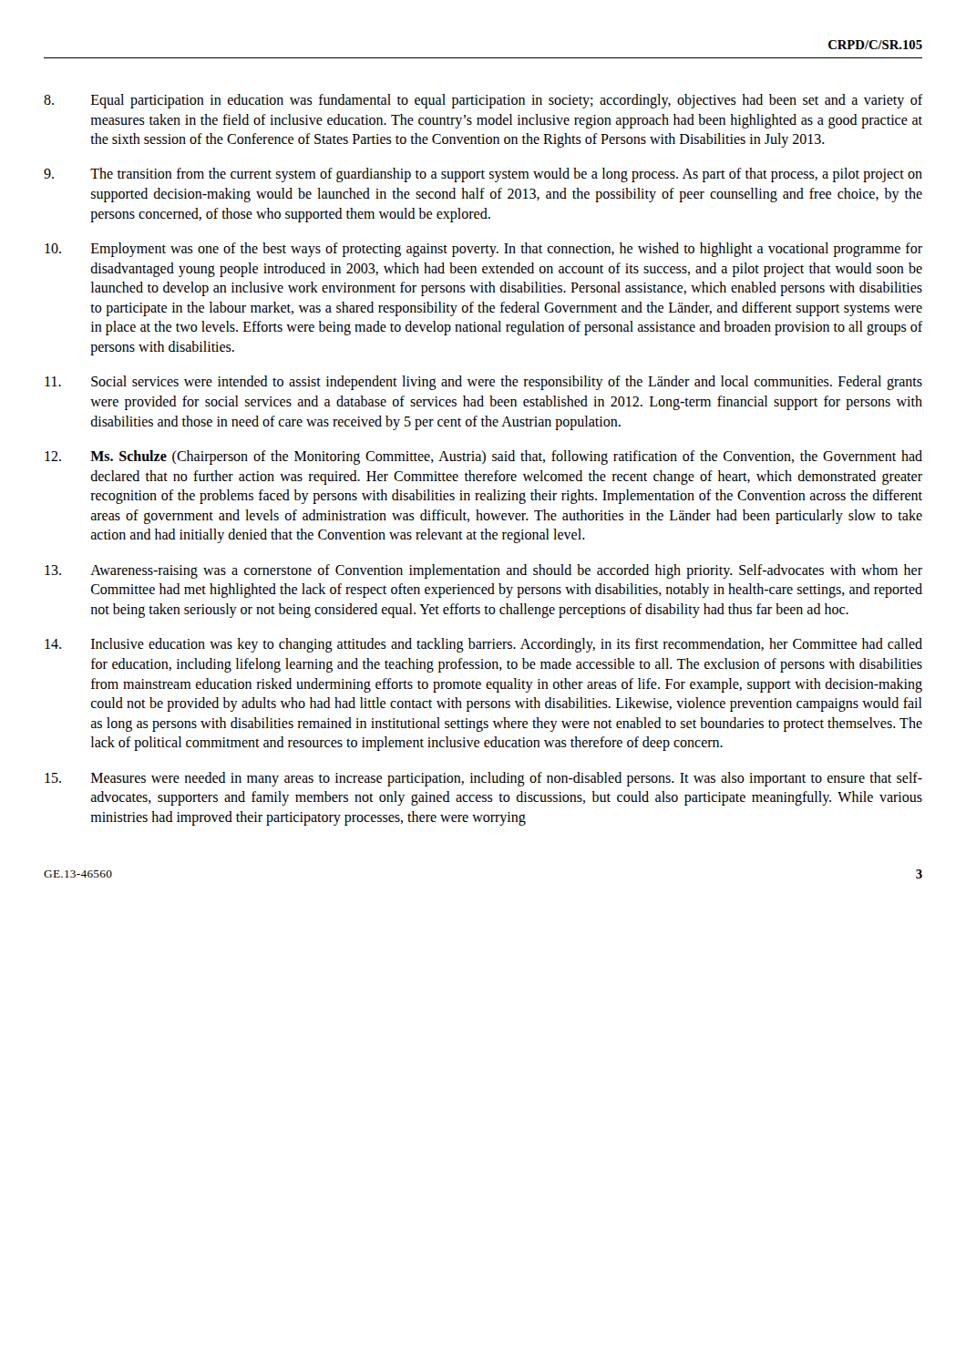CRPD/C/SR.105
8. Equal participation in education was fundamental to equal participation in society; accordingly, objectives had been set and a variety of measures taken in the field of inclusive education. The country’s model inclusive region approach had been highlighted as a good practice at the sixth session of the Conference of States Parties to the Convention on the Rights of Persons with Disabilities in July 2013.
9. The transition from the current system of guardianship to a support system would be a long process. As part of that process, a pilot project on supported decision-making would be launched in the second half of 2013, and the possibility of peer counselling and free choice, by the persons concerned, of those who supported them would be explored.
10. Employment was one of the best ways of protecting against poverty. In that connection, he wished to highlight a vocational programme for disadvantaged young people introduced in 2003, which had been extended on account of its success, and a pilot project that would soon be launched to develop an inclusive work environment for persons with disabilities. Personal assistance, which enabled persons with disabilities to participate in the labour market, was a shared responsibility of the federal Government and the Länder, and different support systems were in place at the two levels. Efforts were being made to develop national regulation of personal assistance and broaden provision to all groups of persons with disabilities.
11. Social services were intended to assist independent living and were the responsibility of the Länder and local communities. Federal grants were provided for social services and a database of services had been established in 2012. Long-term financial support for persons with disabilities and those in need of care was received by 5 per cent of the Austrian population.
12. Ms. Schulze (Chairperson of the Monitoring Committee, Austria) said that, following ratification of the Convention, the Government had declared that no further action was required. Her Committee therefore welcomed the recent change of heart, which demonstrated greater recognition of the problems faced by persons with disabilities in realizing their rights. Implementation of the Convention across the different areas of government and levels of administration was difficult, however. The authorities in the Länder had been particularly slow to take action and had initially denied that the Convention was relevant at the regional level.
13. Awareness-raising was a cornerstone of Convention implementation and should be accorded high priority. Self-advocates with whom her Committee had met highlighted the lack of respect often experienced by persons with disabilities, notably in health-care settings, and reported not being taken seriously or not being considered equal. Yet efforts to challenge perceptions of disability had thus far been ad hoc.
14. Inclusive education was key to changing attitudes and tackling barriers. Accordingly, in its first recommendation, her Committee had called for education, including lifelong learning and the teaching profession, to be made accessible to all. The exclusion of persons with disabilities from mainstream education risked undermining efforts to promote equality in other areas of life. For example, support with decision-making could not be provided by adults who had had little contact with persons with disabilities. Likewise, violence prevention campaigns would fail as long as persons with disabilities remained in institutional settings where they were not enabled to set boundaries to protect themselves. The lack of political commitment and resources to implement inclusive education was therefore of deep concern.
15. Measures were needed in many areas to increase participation, including of non-disabled persons. It was also important to ensure that self-advocates, supporters and family members not only gained access to discussions, but could also participate meaningfully. While various ministries had improved their participatory processes, there were worrying
GE.13-46560 3